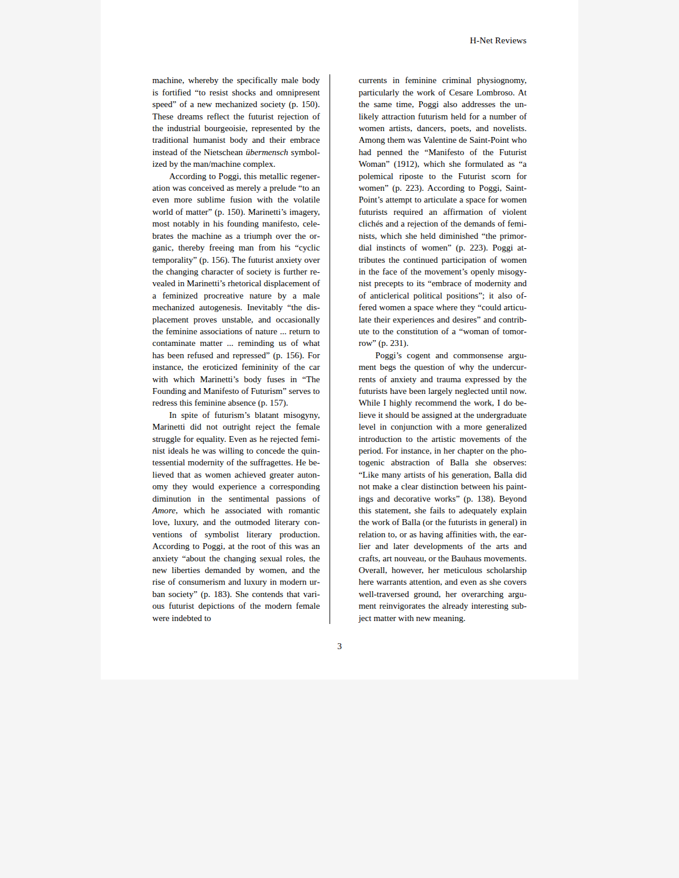H-Net Reviews
machine, whereby the specifically male body is fortified “to resist shocks and omnipresent speed” of a new mechanized society (p. 150). These dreams reflect the futurist rejection of the industrial bourgeoisie, represented by the traditional humanist body and their embrace instead of the Nietschean übermensch symbolized by the man/machine complex.
According to Poggi, this metallic regeneration was conceived as merely a prelude “to an even more sublime fusion with the volatile world of matter” (p. 150). Marinetti’s imagery, most notably in his founding manifesto, celebrates the machine as a triumph over the organic, thereby freeing man from his “cyclic temporality” (p. 156). The futurist anxiety over the changing character of society is further revealed in Marinetti’s rhetorical displacement of a feminized procreative nature by a male mechanized autogenesis. Inevitably “the displacement proves unstable, and occasionally the feminine associations of nature ... return to contaminate matter ... reminding us of what has been refused and repressed” (p. 156). For instance, the eroticized femininity of the car with which Marinetti’s body fuses in “The Founding and Manifesto of Futurism” serves to redress this feminine absence (p. 157).
In spite of futurism’s blatant misogyny, Marinetti did not outright reject the female struggle for equality. Even as he rejected feminist ideals he was willing to concede the quintessential modernity of the suffragettes. He believed that as women achieved greater autonomy they would experience a corresponding diminution in the sentimental passions of Amore, which he associated with romantic love, luxury, and the outmoded literary conventions of symbolist literary production. According to Poggi, at the root of this was an anxiety “about the changing sexual roles, the new liberties demanded by women, and the rise of consumerism and luxury in modern urban society” (p. 183). She contends that various futurist depictions of the modern female were indebted to
currents in feminine criminal physiognomy, particularly the work of Cesare Lombroso. At the same time, Poggi also addresses the unlikely attraction futurism held for a number of women artists, dancers, poets, and novelists. Among them was Valentine de Saint-Point who had penned the “Manifesto of the Futurist Woman” (1912), which she formulated as “a polemical riposte to the Futurist scorn for women” (p. 223). According to Poggi, Saint-Point’s attempt to articulate a space for women futurists required an affirmation of violent clichés and a rejection of the demands of feminists, which she held diminished “the primordial instincts of women” (p. 223). Poggi attributes the continued participation of women in the face of the movement’s openly misogynist precepts to its “embrace of modernity and of anticlerical political positions”; it also offered women a space where they “could articulate their experiences and desires” and contribute to the constitution of a “woman of tomorrow” (p. 231).
Poggi’s cogent and commonsense argument begs the question of why the undercurrents of anxiety and trauma expressed by the futurists have been largely neglected until now. While I highly recommend the work, I do believe it should be assigned at the undergraduate level in conjunction with a more generalized introduction to the artistic movements of the period. For instance, in her chapter on the photogenic abstraction of Balla she observes: “Like many artists of his generation, Balla did not make a clear distinction between his paintings and decorative works” (p. 138). Beyond this statement, she fails to adequately explain the work of Balla (or the futurists in general) in relation to, or as having affinities with, the earlier and later developments of the arts and crafts, art nouveau, or the Bauhaus movements. Overall, however, her meticulous scholarship here warrants attention, and even as she covers well-traversed ground, her overarching argument reinvigorates the already interesting subject matter with new meaning.
3